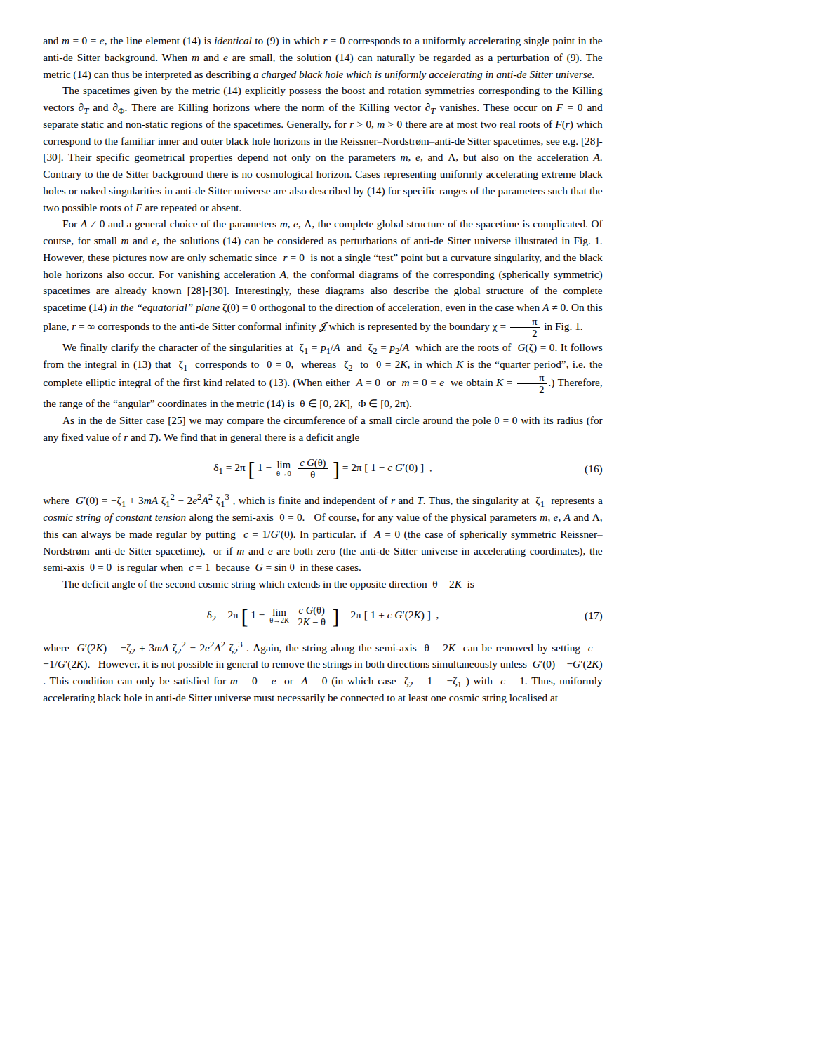and m = 0 = e, the line element (14) is identical to (9) in which r = 0 corresponds to a uniformly accelerating single point in the anti-de Sitter background. When m and e are small, the solution (14) can naturally be regarded as a perturbation of (9). The metric (14) can thus be interpreted as describing a charged black hole which is uniformly accelerating in anti-de Sitter universe.
The spacetimes given by the metric (14) explicitly possess the boost and rotation symmetries corresponding to the Killing vectors ∂T and ∂Φ. There are Killing horizons where the norm of the Killing vector ∂T vanishes. These occur on F = 0 and separate static and non-static regions of the spacetimes. Generally, for r > 0, m > 0 there are at most two real roots of F(r) which correspond to the familiar inner and outer black hole horizons in the Reissner–Nordstrøm–anti-de Sitter spacetimes, see e.g. [28]-[30]. Their specific geometrical properties depend not only on the parameters m, e, and Λ, but also on the acceleration A. Contrary to the de Sitter background there is no cosmological horizon. Cases representing uniformly accelerating extreme black holes or naked singularities in anti-de Sitter universe are also described by (14) for specific ranges of the parameters such that the two possible roots of F are repeated or absent.
For A ≠ 0 and a general choice of the parameters m, e, Λ, the complete global structure of the spacetime is complicated. Of course, for small m and e, the solutions (14) can be considered as perturbations of anti-de Sitter universe illustrated in Fig. 1. However, these pictures now are only schematic since r = 0 is not a single “test” point but a curvature singularity, and the black hole horizons also occur. For vanishing acceleration A, the conformal diagrams of the corresponding (spherically symmetric) spacetimes are already known [28]-[30]. Interestingly, these diagrams also describe the global structure of the complete spacetime (14) in the “equatorial” plane ζ(θ) = 0 orthogonal to the direction of acceleration, even in the case when A ≠ 0. On this plane, r = ∞ corresponds to the anti-de Sitter conformal infinity 𝒥 which is represented by the boundary χ = π 2 in Fig. 1.
We finally clarify the character of the singularities at ζ1 = p1/A and ζ2 = p2/A which are the roots of G(ζ) = 0. It follows from the integral in (13) that ζ1 corresponds to θ = 0, whereas ζ2 to θ = 2K, in which K is the “quarter period”, i.e. the complete elliptic integral of the first kind related to (13). (When either A = 0 or m = 0 = e we obtain K = π 2.) Therefore, the range of the “angular” coordinates in the metric (14) is θ ∈ [0, 2K], Φ ∈ [0, 2π).
As in the de Sitter case [25] we may compare the circumference of a small circle around the pole θ = 0 with its radius (for any fixed value of r and T). We find that in general there is a deficit angle
δ1 = 2π [ 1 − lim θ→0 c G(θ) θ ] = 2π [ 1 − c G′(0) ] , (16)
where G′(0) = −ζ1 + 3mA ζ12 − 2e2A2 ζ13 , which is finite and independent of r and T. Thus, the singularity at ζ1 represents a cosmic string of constant tension along the semi-axis θ = 0. Of course, for any value of the physical parameters m, e, A and Λ, this can always be made regular by putting c = 1/G′(0). In particular, if A = 0 (the case of spherically symmetric Reissner–Nordstrøm–anti-de Sitter spacetime), or if m and e are both zero (the anti-de Sitter universe in accelerating coordinates), the semi-axis θ = 0 is regular when c = 1 because G = sin θ in these cases.
The deficit angle of the second cosmic string which extends in the opposite direction θ = 2K is
δ2 = 2π [ 1 − lim θ→2K c G(θ) 2K − θ ] = 2π [ 1 + c G′(2K) ] , (17)
where G′(2K) = −ζ2 + 3mA ζ22 − 2e2A2 ζ23 . Again, the string along the semi-axis θ = 2K can be removed by setting c = −1/G′(2K). However, it is not possible in general to remove the strings in both directions simultaneously unless G′(0) = −G′(2K) . This condition can only be satisfied for m = 0 = e or A = 0 (in which case ζ2 = 1 = −ζ1 ) with c = 1. Thus, uniformly accelerating black hole in anti-de Sitter universe must necessarily be connected to at least one cosmic string localised at